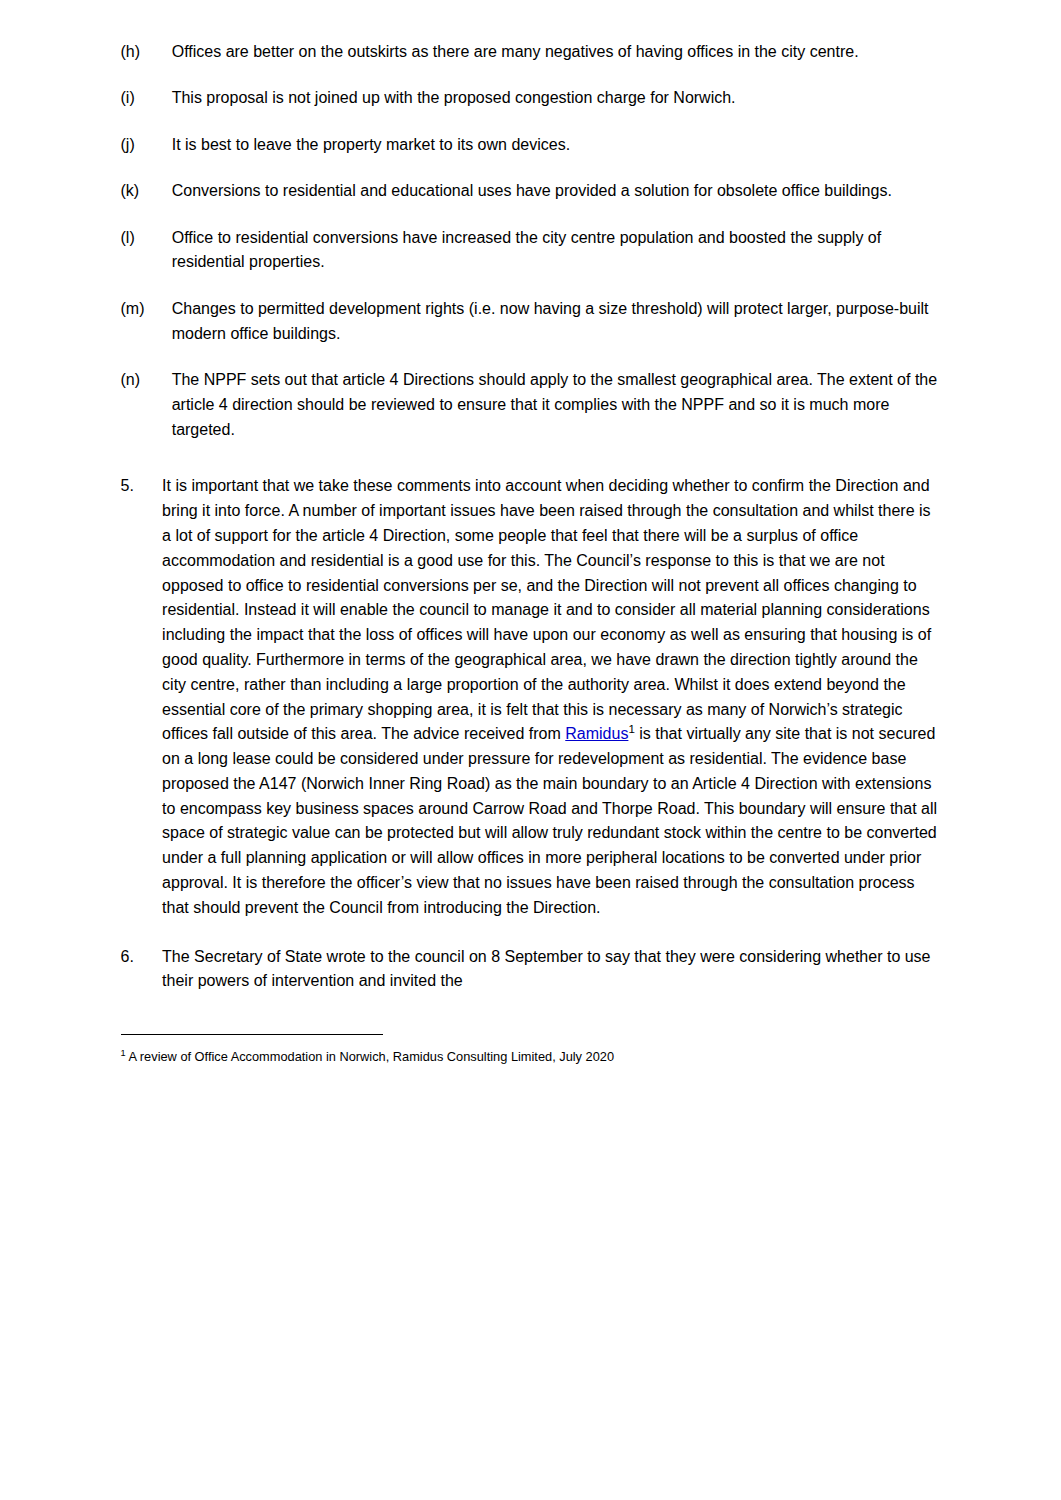(h) Offices are better on the outskirts as there are many negatives of having offices in the city centre.
(i) This proposal is not joined up with the proposed congestion charge for Norwich.
(j) It is best to leave the property market to its own devices.
(k) Conversions to residential and educational uses have provided a solution for obsolete office buildings.
(l) Office to residential conversions have increased the city centre population and boosted the supply of residential properties.
(m) Changes to permitted development rights (i.e. now having a size threshold) will protect larger, purpose-built modern office buildings.
(n) The NPPF sets out that article 4 Directions should apply to the smallest geographical area. The extent of the article 4 direction should be reviewed to ensure that it complies with the NPPF and so it is much more targeted.
5. It is important that we take these comments into account when deciding whether to confirm the Direction and bring it into force. A number of important issues have been raised through the consultation and whilst there is a lot of support for the article 4 Direction, some people that feel that there will be a surplus of office accommodation and residential is a good use for this. The Council’s response to this is that we are not opposed to office to residential conversions per se, and the Direction will not prevent all offices changing to residential. Instead it will enable the council to manage it and to consider all material planning considerations including the impact that the loss of offices will have upon our economy as well as ensuring that housing is of good quality. Furthermore in terms of the geographical area, we have drawn the direction tightly around the city centre, rather than including a large proportion of the authority area. Whilst it does extend beyond the essential core of the primary shopping area, it is felt that this is necessary as many of Norwich’s strategic offices fall outside of this area. The advice received from Ramidus1 is that virtually any site that is not secured on a long lease could be considered under pressure for redevelopment as residential. The evidence base proposed the A147 (Norwich Inner Ring Road) as the main boundary to an Article 4 Direction with extensions to encompass key business spaces around Carrow Road and Thorpe Road. This boundary will ensure that all space of strategic value can be protected but will allow truly redundant stock within the centre to be converted under a full planning application or will allow offices in more peripheral locations to be converted under prior approval. It is therefore the officer’s view that no issues have been raised through the consultation process that should prevent the Council from introducing the Direction.
6. The Secretary of State wrote to the council on 8 September to say that they were considering whether to use their powers of intervention and invited the
1 A review of Office Accommodation in Norwich, Ramidus Consulting Limited, July 2020